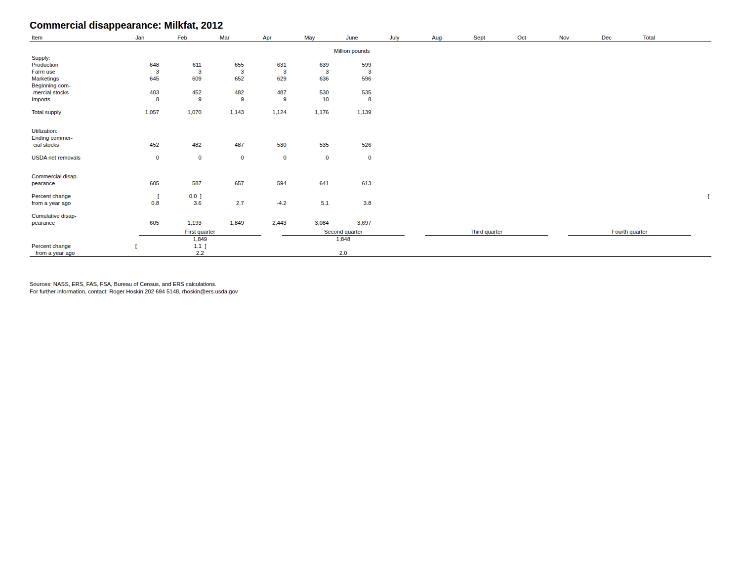Commercial disappearance: Milkfat, 2012
| Item | Jan | Feb | Mar | Apr | May | June | July | Aug | Sept | Oct | Nov | Dec | Total | |
| --- | --- | --- | --- | --- | --- | --- | --- | --- | --- | --- | --- | --- | --- | --- |
| | | Million pounds | |
| Supply: | |
| Production | 648 | 611 | 655 | 631 | 639 | 599 | | | | | | | | |
| Farm use | 3 | 3 | 3 | 3 | 3 | 3 | | | | | | | | |
| Marketings | 645 | 609 | 652 | 629 | 636 | 596 | | | | | | | | |
| Beginning com- | |
| mercial stocks | 403 | 452 | 482 | 487 | 530 | 535 | | | | | | | | |
| Imports | 8 | 9 | 9 | 9 | 10 | 8 | | | | | | | | |
| Total supply | 1,057 | 1,070 | 1,143 | 1,124 | 1,176 | 1,139 | | | | | | | | |
| Utilization: | |
| Ending commer- | |
| cial stocks | 452 | 482 | 487 | 530 | 535 | 526 | | | | | | | | |
| USDA net removals | 0 | 0 | 0 | 0 | 0 | 0 | | | | | | | | |
| Commercial disap- | |
| pearance | 605 | 587 | 657 | 594 | 641 | 613 | | | | | | | | |
| Percent change | [ | 0.0 ] | | | | | | | | | | | | [ |
| from a year ago | 0.8 | 3.6 | 2.7 | -4.2 | 5.1 | 3.8 | | | | | | | | |
| Cumulative disap- | |
| pearance | 605 | 1,193 | 1,849 | 2,443 | 3,084 | 3,697 | | | | | | | | |
| | | First quarter | | Second quarter | | Third quarter | | Fourth quarter | |
| | | 1,849 | | 1,848 | | | | | |
| Percent change | [ | 1.1 ] | | | | | | | |
| from a year ago | | 2.2 | | 2.0 | | | | | |
Sources: NASS, ERS, FAS, FSA, Bureau of Census, and ERS calculations.
For further information, contact: Roger Hoskin 202 694 5148, rhoskin@ers.usda.gov